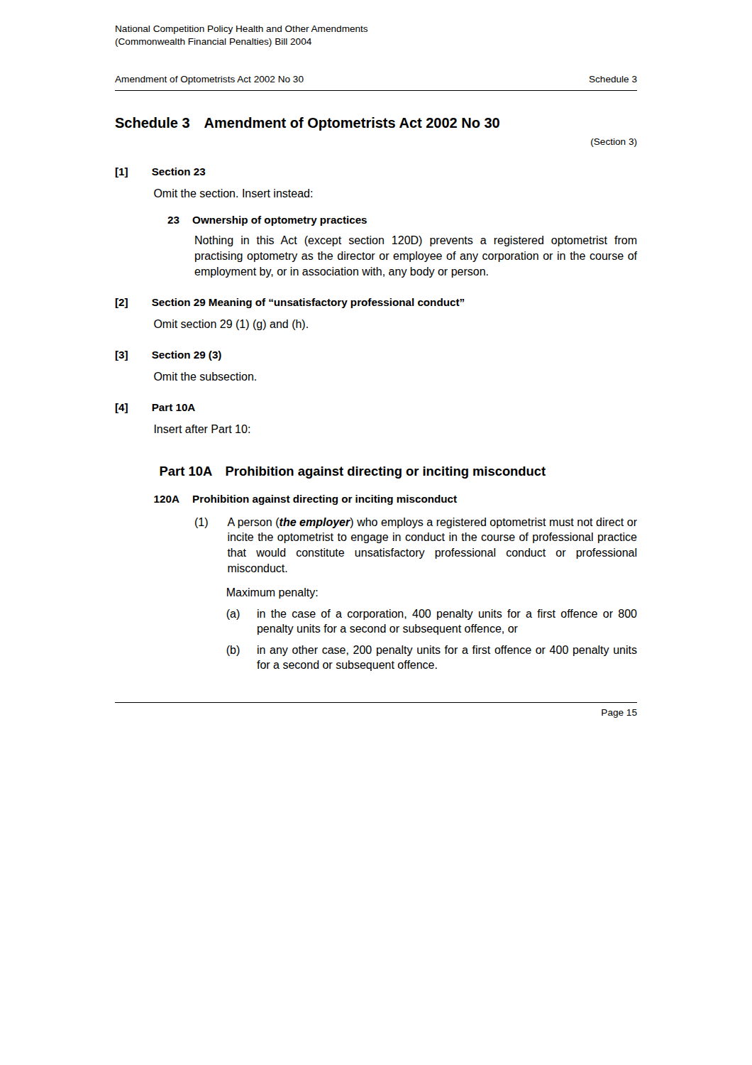National Competition Policy Health and Other Amendments
(Commonwealth Financial Penalties) Bill 2004
Amendment of Optometrists Act 2002 No 30 Schedule 3
Schedule 3 Amendment of Optometrists Act 2002 No 30
(Section 3)
[1] Section 23
Omit the section. Insert instead:
23 Ownership of optometry practices
Nothing in this Act (except section 120D) prevents a registered optometrist from practising optometry as the director or employee of any corporation or in the course of employment by, or in association with, any body or person.
[2] Section 29 Meaning of “unsatisfactory professional conduct”
Omit section 29 (1) (g) and (h).
[3] Section 29 (3)
Omit the subsection.
[4] Part 10A
Insert after Part 10:
Part 10A Prohibition against directing or inciting misconduct
120A Prohibition against directing or inciting misconduct
(1) A person (the employer) who employs a registered optometrist must not direct or incite the optometrist to engage in conduct in the course of professional practice that would constitute unsatisfactory professional conduct or professional misconduct.
Maximum penalty:
(a) in the case of a corporation, 400 penalty units for a first offence or 800 penalty units for a second or subsequent offence, or
(b) in any other case, 200 penalty units for a first offence or 400 penalty units for a second or subsequent offence.
Page 15